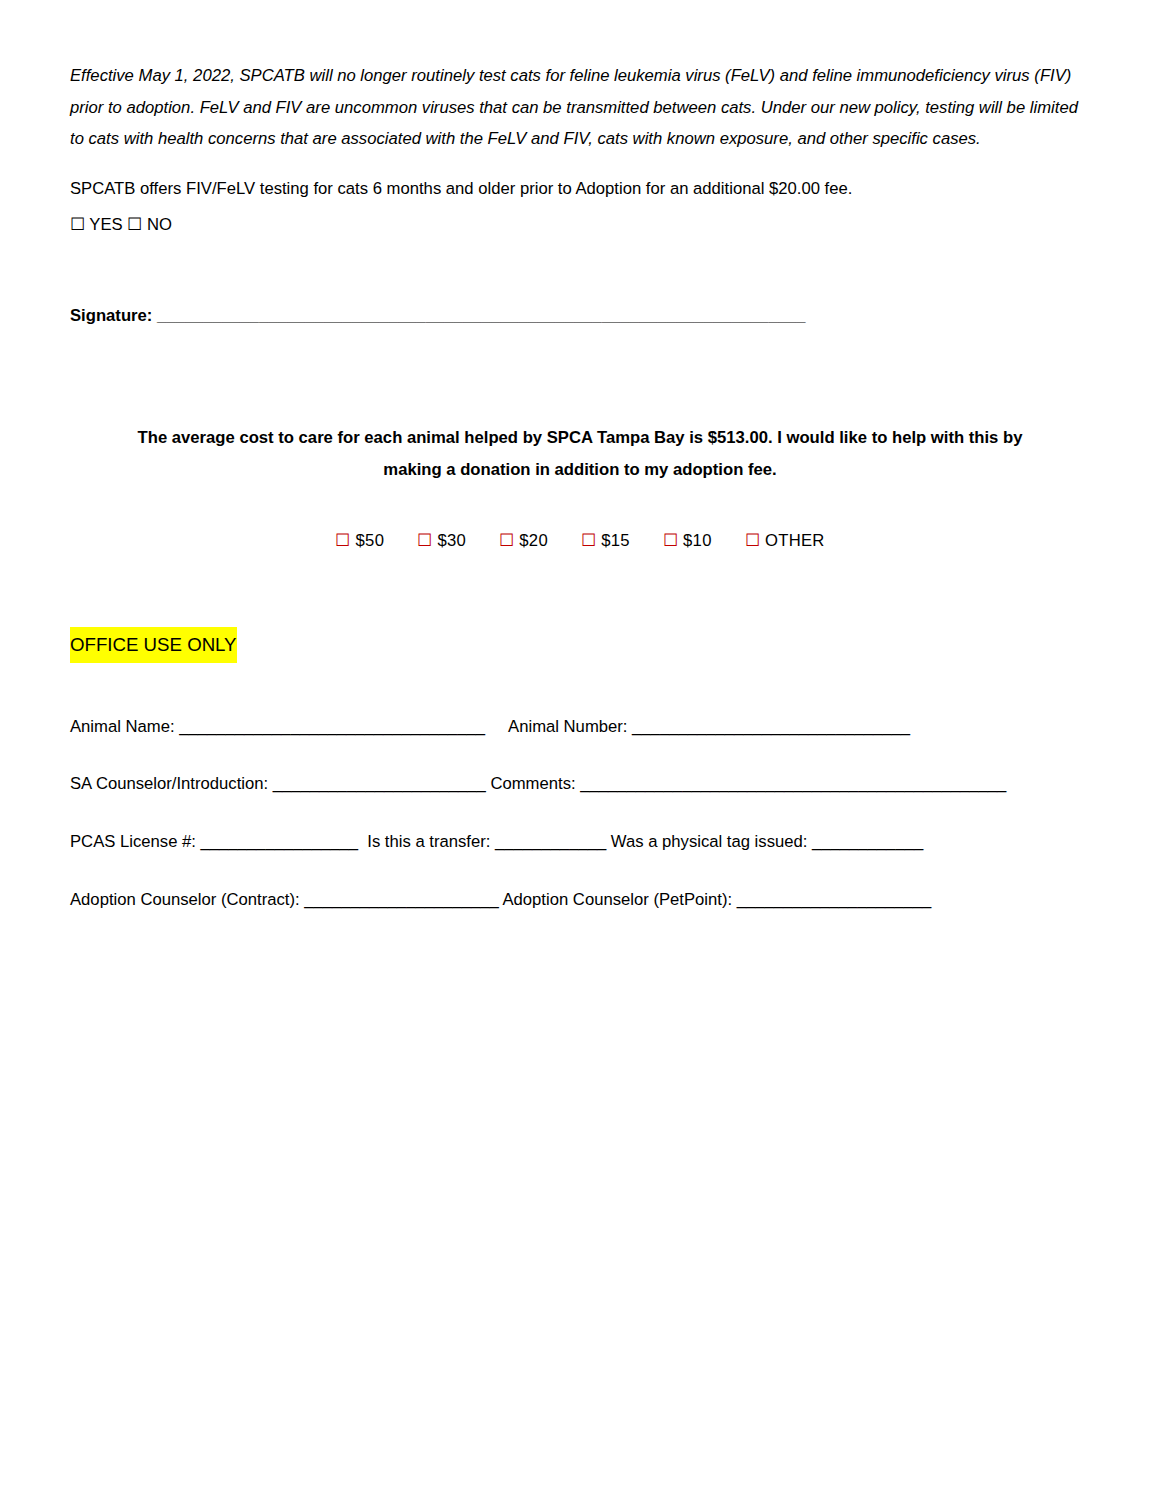Effective May 1, 2022, SPCATB will no longer routinely test cats for feline leukemia virus (FeLV) and feline immunodeficiency virus (FIV) prior to adoption. FeLV and FIV are uncommon viruses that can be transmitted between cats. Under our new policy, testing will be limited to cats with health concerns that are associated with the FeLV and FIV, cats with known exposure, and other specific cases.
SPCATB offers FIV/FeLV testing for cats 6 months and older prior to Adoption for an additional $20.00 fee.
☐ YES ☐ NO
Signature: ______________________________________________________________________
The average cost to care for each animal helped by SPCA Tampa Bay is $513.00. I would like to help with this by making a donation in addition to my adoption fee.
☐ $50 ☐ $30 ☐ $20 ☐ $15 ☐ $10 ☐ OTHER
OFFICE USE ONLY
Animal Name: _________________________________ Animal Number: ______________________________
SA Counselor/Introduction: _______________________ Comments: ______________________________________________
PCAS License #: _________________ Is this a transfer: ____________ Was a physical tag issued: ____________
Adoption Counselor (Contract): _____________________ Adoption Counselor (PetPoint): _____________________